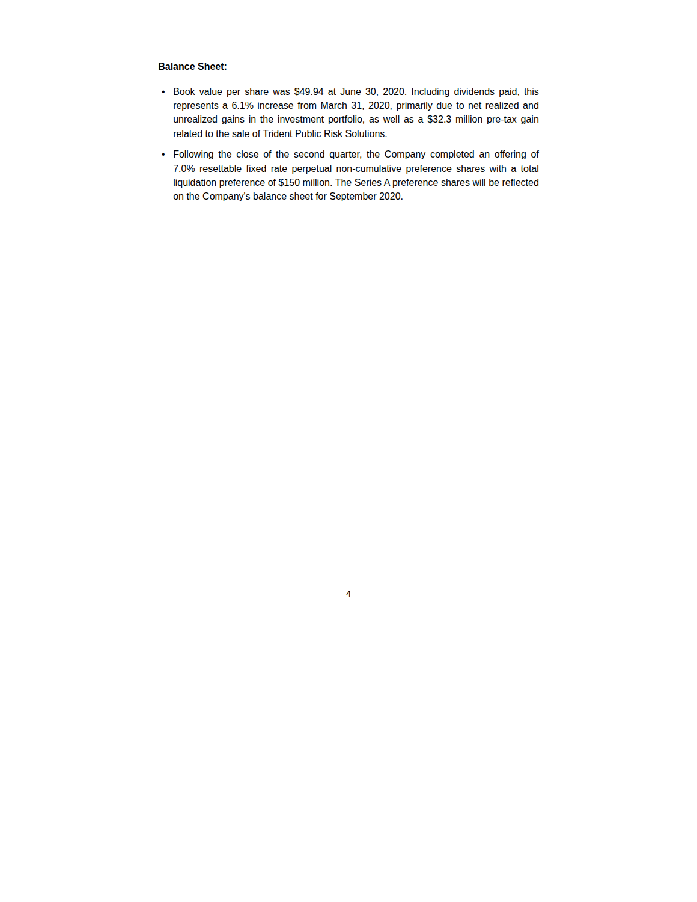Balance Sheet:
Book value per share was $49.94 at June 30, 2020. Including dividends paid, this represents a 6.1% increase from March 31, 2020, primarily due to net realized and unrealized gains in the investment portfolio, as well as a $32.3 million pre-tax gain related to the sale of Trident Public Risk Solutions.
Following the close of the second quarter, the Company completed an offering of 7.0% resettable fixed rate perpetual non-cumulative preference shares with a total liquidation preference of $150 million. The Series A preference shares will be reflected on the Company's balance sheet for September 2020.
4